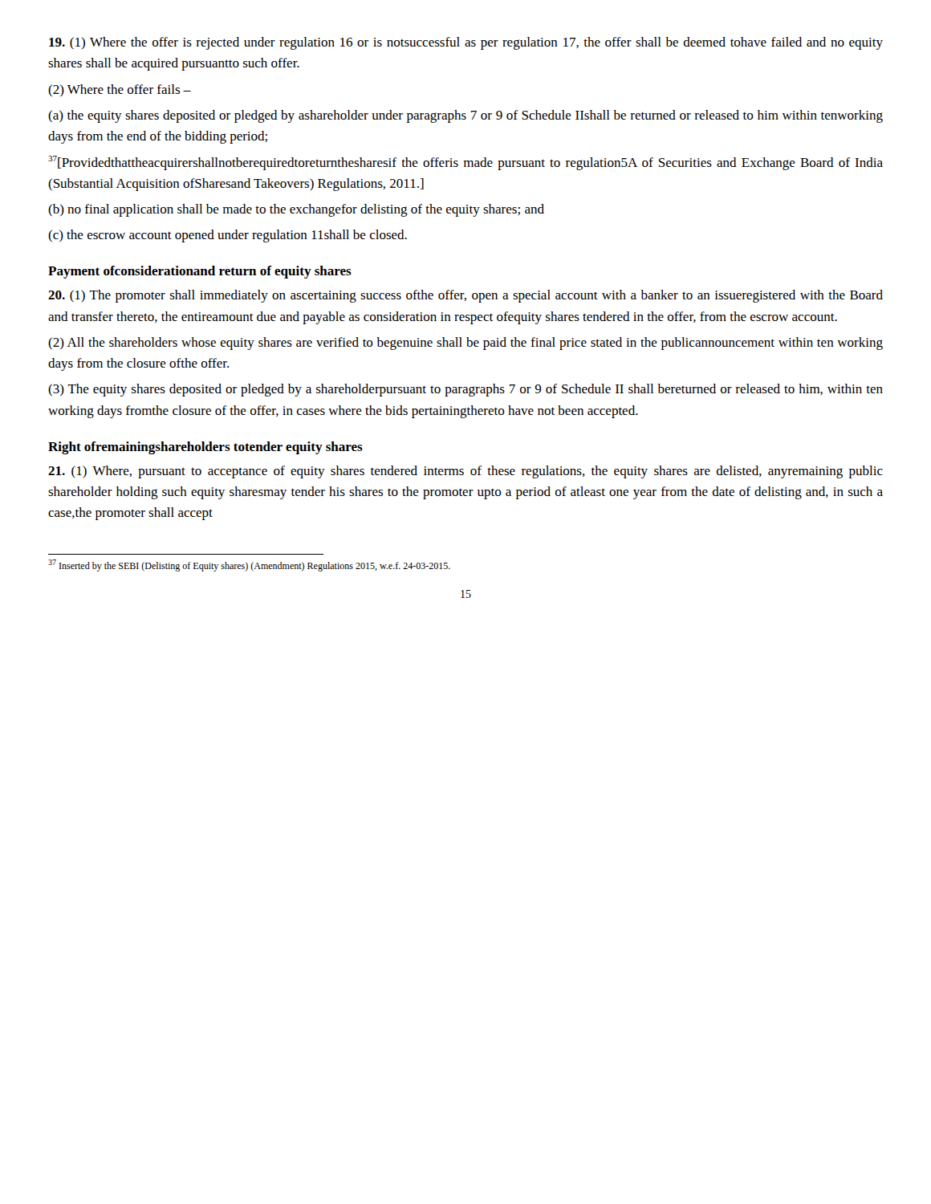19. (1) Where the offer is rejected under regulation 16 or is notsuccessful as per regulation 17, the offer shall be deemed tohave failed and no equity shares shall be acquired pursuantto such offer.
(2) Where the offer fails –
(a) the equity shares deposited or pledged by ashareholder under paragraphs 7 or 9 of Schedule IIshall be returned or released to him within tenworking days from the end of the bidding period;
37[Providedthattheacquirershallnotberequiredtoreturnthesharesif the offeris made pursuant to regulation5A of Securities and Exchange Board of India (Substantial Acquisition ofSharesand Takeovers) Regulations, 2011.]
(b) no final application shall be made to the exchangefor delisting of the equity shares; and
(c) the escrow account opened under regulation 11shall be closed.
Payment ofconsiderationand return of equity shares
20. (1) The promoter shall immediately on ascertaining success ofthe offer, open a special account with a banker to an issueregistered with the Board and transfer thereto, the entireamount due and payable as consideration in respect ofequity shares tendered in the offer, from the escrow account.
(2) All the shareholders whose equity shares are verified to begenuine shall be paid the final price stated in the publicannouncement within ten working days from the closure ofthe offer.
(3) The equity shares deposited or pledged by a shareholderpursuant to paragraphs 7 or 9 of Schedule II shall bereturned or released to him, within ten working days fromthe closure of the offer, in cases where the bids pertainingthereto have not been accepted.
Right ofremainingshareholders totender equity shares
21. (1) Where, pursuant to acceptance of equity shares tendered interms of these regulations, the equity shares are delisted, anyremaining public shareholder holding such equity sharesmay tender his shares to the promoter upto a period of atleast one year from the date of delisting and, in such a case,the promoter shall accept
37 Inserted by the SEBI (Delisting of Equity shares) (Amendment) Regulations 2015, w.e.f. 24-03-2015.
15